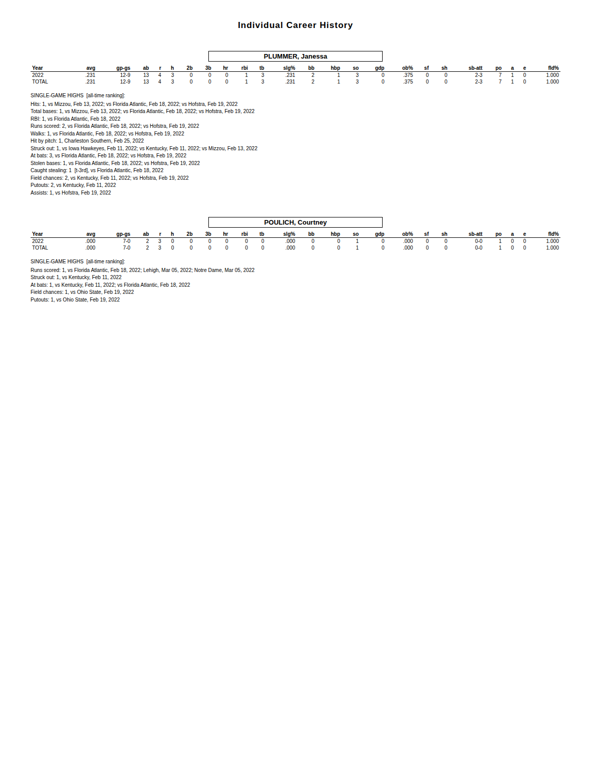Individual Career History
PLUMMER, Janessa
| Year | avg | gp-gs | ab | r | h | 2b | 3b | hr | rbi | tb | slg% | bb | hbp | so | gdp | ob% | sf | sh | sb-att | po | a | e | fld% |
| --- | --- | --- | --- | --- | --- | --- | --- | --- | --- | --- | --- | --- | --- | --- | --- | --- | --- | --- | --- | --- | --- | --- | --- |
| 2022 | .231 | 12-9 | 13 | 4 | 3 | 0 | 0 | 0 | 1 | 3 | .231 | 2 | 1 | 3 | 0 | .375 | 0 | 0 | 2-3 | 7 | 1 | 0 | 1.000 |
| TOTAL | .231 | 12-9 | 13 | 4 | 3 | 0 | 0 | 0 | 1 | 3 | .231 | 2 | 1 | 3 | 0 | .375 | 0 | 0 | 2-3 | 7 | 1 | 0 | 1.000 |
SINGLE-GAME HIGHS [all-time ranking]:
Hits: 1, vs Mizzou, Feb 13, 2022; vs Florida Atlantic, Feb 18, 2022; vs Hofstra, Feb 19, 2022
Total bases: 1, vs Mizzou, Feb 13, 2022; vs Florida Atlantic, Feb 18, 2022; vs Hofstra, Feb 19, 2022
RBI: 1, vs Florida Atlantic, Feb 18, 2022
Runs scored: 2, vs Florida Atlantic, Feb 18, 2022; vs Hofstra, Feb 19, 2022
Walks: 1, vs Florida Atlantic, Feb 18, 2022; vs Hofstra, Feb 19, 2022
Hit by pitch: 1, Charleston Southern, Feb 25, 2022
Struck out: 1, vs Iowa Hawkeyes, Feb 11, 2022; vs Kentucky, Feb 11, 2022; vs Mizzou, Feb 13, 2022
At bats: 3, vs Florida Atlantic, Feb 18, 2022; vs Hofstra, Feb 19, 2022
Stolen bases: 1, vs Florida Atlantic, Feb 18, 2022; vs Hofstra, Feb 19, 2022
Caught stealing: 1 [t-3rd], vs Florida Atlantic, Feb 18, 2022
Field chances: 2, vs Kentucky, Feb 11, 2022; vs Hofstra, Feb 19, 2022
Putouts: 2, vs Kentucky, Feb 11, 2022
Assists: 1, vs Hofstra, Feb 19, 2022
POULICH, Courtney
| Year | avg | gp-gs | ab | r | h | 2b | 3b | hr | rbi | tb | slg% | bb | hbp | so | gdp | ob% | sf | sh | sb-att | po | a | e | fld% |
| --- | --- | --- | --- | --- | --- | --- | --- | --- | --- | --- | --- | --- | --- | --- | --- | --- | --- | --- | --- | --- | --- | --- | --- |
| 2022 | .000 | 7-0 | 2 | 3 | 0 | 0 | 0 | 0 | 0 | 0 | .000 | 0 | 0 | 1 | 0 | .000 | 0 | 0 | 0-0 | 1 | 0 | 0 | 1.000 |
| TOTAL | .000 | 7-0 | 2 | 3 | 0 | 0 | 0 | 0 | 0 | 0 | .000 | 0 | 0 | 1 | 0 | .000 | 0 | 0 | 0-0 | 1 | 0 | 0 | 1.000 |
SINGLE-GAME HIGHS [all-time ranking]:
Runs scored: 1, vs Florida Atlantic, Feb 18, 2022; Lehigh, Mar 05, 2022; Notre Dame, Mar 05, 2022
Struck out: 1, vs Kentucky, Feb 11, 2022
At bats: 1, vs Kentucky, Feb 11, 2022; vs Florida Atlantic, Feb 18, 2022
Field chances: 1, vs Ohio State, Feb 19, 2022
Putouts: 1, vs Ohio State, Feb 19, 2022